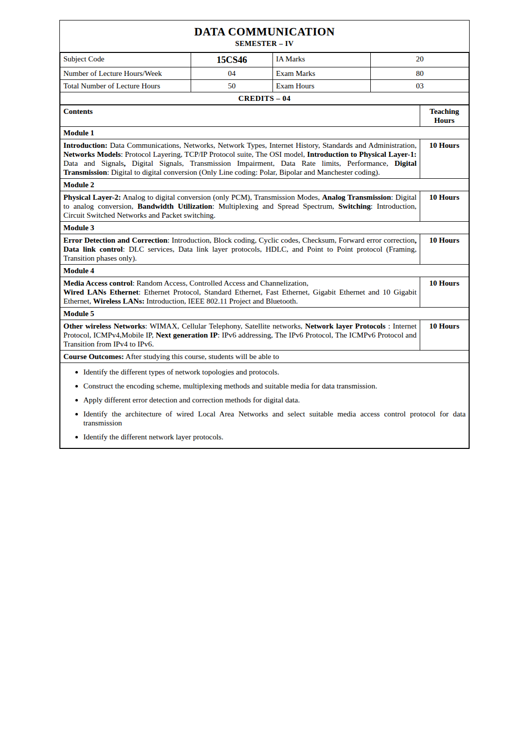DATA COMMUNICATION
SEMESTER – IV
| Subject Code | 15CS46 | IA Marks | 20 |
| Number of Lecture Hours/Week | 04 | Exam Marks | 80 |
| Total Number of Lecture Hours | 50 | Exam Hours | 03 |
| CREDITS – 04 |
| Contents | Teaching Hours |
| Module 1 |
| Introduction: Data Communications, Networks, Network Types, Internet History, Standards and Administration, Networks Models : Protocol Layering, TCP/IP Protocol suite, The OSI model, Introduction to Physical Layer-1: Data and Signals , Digital Signals, Transmission Impairment, Data Rate limits, Performance, Digital Transmission : Digital to digital conversion (Only Line coding: Polar, Bipolar and Manchester coding). | 10 Hours |
| Module 2 |
| Physical Layer-2: Analog to digital conversion (only PCM), Transmission Modes, Analog Transmission : Digital to analog conversion, Bandwidth Utilization : Multiplexing and Spread Spectrum, Switching : Introduction, Circuit Switched Networks and Packet switching. | 10 Hours |
| Module 3 |
| Error Detection and Correction : Introduction, Block coding, Cyclic codes, Checksum, Forward error correction , Data link control : DLC services, Data link layer protocols, HDLC, and Point to Point protocol (Framing, Transition phases only). | 10 Hours |
| Module 4 |
| Media Access control : Random Access, Controlled Access and Channelization, Wired LANs Ethernet : Ethernet Protocol, Standard Ethernet, Fast Ethernet, Gigabit Ethernet and 10 Gigabit Ethernet, Wireless LANs: Introduction, IEEE 802.11 Project and Bluetooth. | 10 Hours |
| Module 5 |
| Other wireless Networks : WIMAX, Cellular Telephony, Satellite networks, Network layer Protocols : Internet Protocol, ICMPv4,Mobile IP, Next generation IP : IPv6 addressing, The IPv6 Protocol, The ICMPv6 Protocol and Transition from IPv4 to IPv6. | 10 Hours |
| Course Outcomes: After studying this course, students will be able to |
| Identify the different types of network topologies and protocols. Construct the encoding scheme, multiplexing methods and suitable media for data transmission. Apply different error detection and correction methods for digital data. Identify the architecture of wired Local Area Networks and select suitable media access control protocol for data transmission Identify the different network layer protocols. |